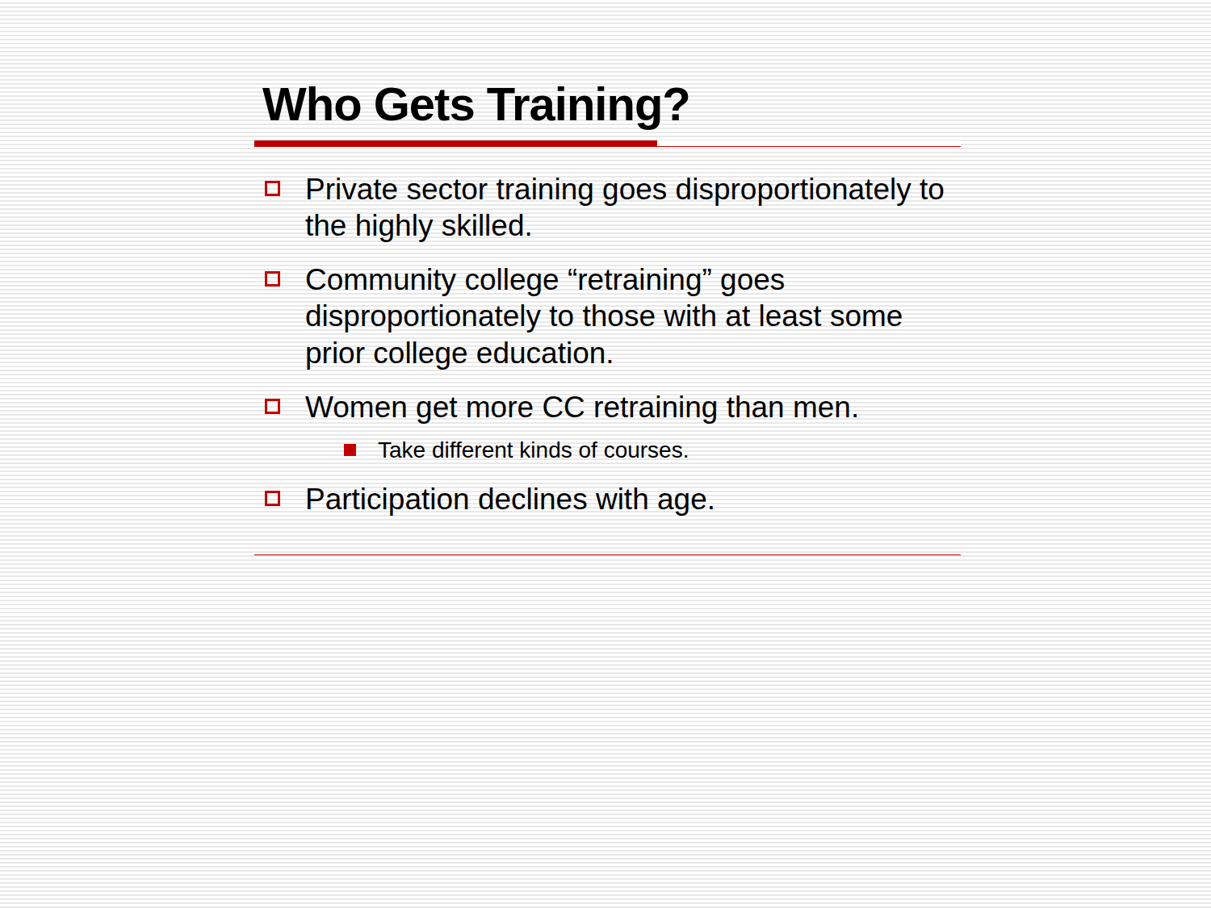Who Gets Training?
Private sector training goes disproportionately to the highly skilled.
Community college “retraining” goes disproportionately to those with at least some prior college education.
Women get more CC retraining than men.
Take different kinds of courses.
Participation declines with age.